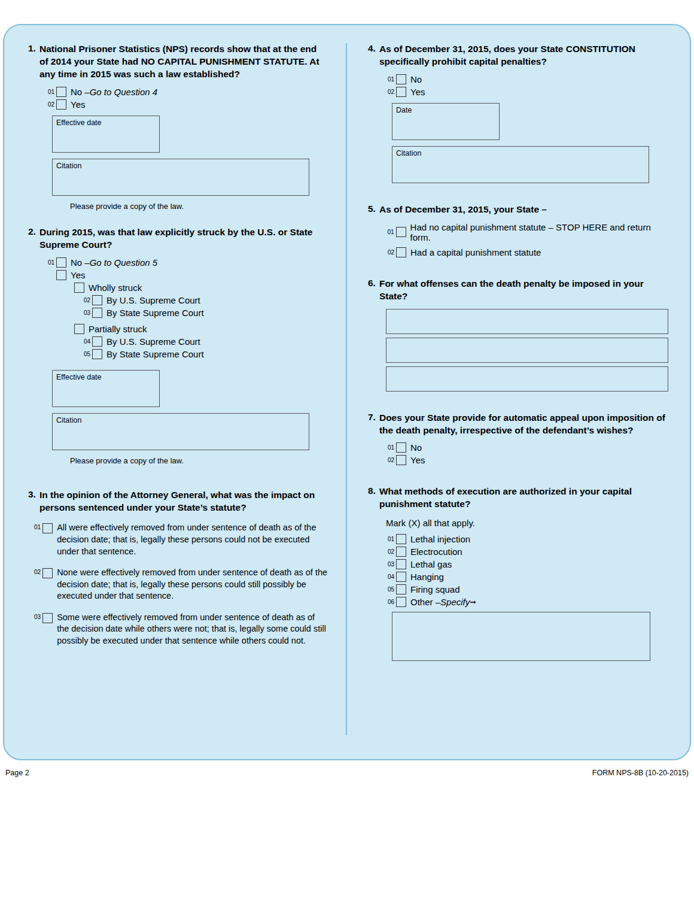1. National Prisoner Statistics (NPS) records show that at the end of 2014 your State had NO CAPITAL PUNISHMENT STATUTE. At any time in 2015 was such a law established?
01 No – Go to Question 4
02 Yes
Effective date
Citation
Please provide a copy of the law.
2. During 2015, was that law explicitly struck by the U.S. or State Supreme Court?
01 No – Go to Question 5
Yes
Wholly struck
02 By U.S. Supreme Court
03 By State Supreme Court
Partially struck
04 By U.S. Supreme Court
05 By State Supreme Court
Effective date
Citation
Please provide a copy of the law.
3. In the opinion of the Attorney General, what was the impact on persons sentenced under your State’s statute?
01 All were effectively removed from under sentence of death as of the decision date; that is, legally these persons could not be executed under that sentence.
02 None were effectively removed from under sentence of death as of the decision date; that is, legally these persons could still possibly be executed under that sentence.
03 Some were effectively removed from under sentence of death as of the decision date while others were not; that is, legally some could still possibly be executed under that sentence while others could not.
4. As of December 31, 2015, does your State CONSTITUTION specifically prohibit capital penalties?
01 No
02 Yes
Date
Citation
5. As of December 31, 2015, your State –
01 Had no capital punishment statute – STOP HERE and return form.
02 Had a capital punishment statute
6. For what offenses can the death penalty be imposed in your State?
7. Does your State provide for automatic appeal upon imposition of the death penalty, irrespective of the defendant’s wishes?
01 No
02 Yes
8. What methods of execution are authorized in your capital punishment statute?
Mark (X) all that apply.
01 Lethal injection
02 Electrocution
03 Lethal gas
04 Hanging
05 Firing squad
06 Other – Specify ➞
Page 2
FORM NPS-8B (10-20-2015)